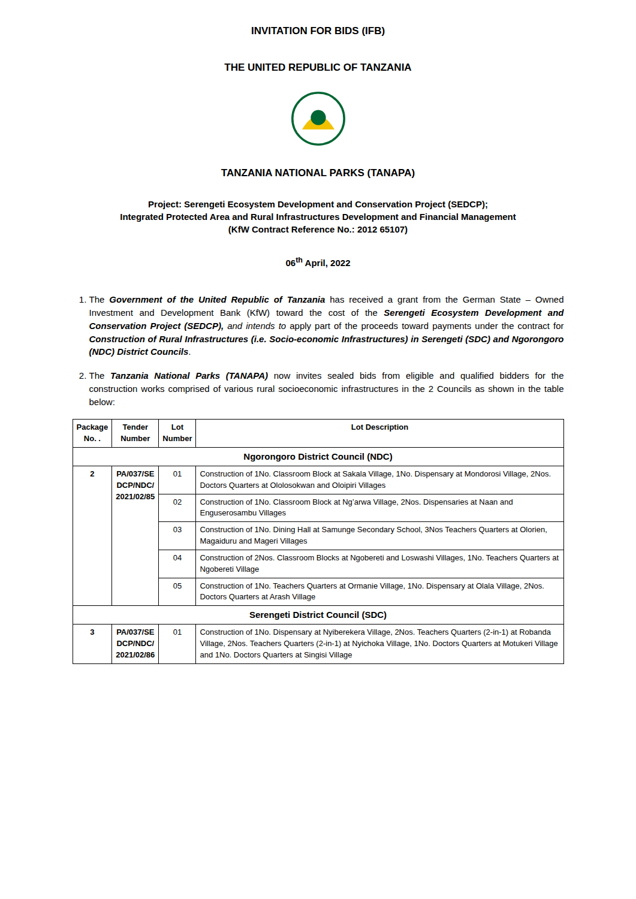INVITATION FOR BIDS (IFB)
THE UNITED REPUBLIC OF TANZANIA
TANZANIA NATIONAL PARKS (TANAPA)
Project: Serengeti Ecosystem Development and Conservation Project (SEDCP);
Integrated Protected Area and Rural Infrastructures Development and Financial Management
(KfW Contract Reference No.: 2012 65107)
06th April, 2022
The Government of the United Republic of Tanzania has received a grant from the German State – Owned Investment and Development Bank (KfW) toward the cost of the Serengeti Ecosystem Development and Conservation Project (SEDCP), and intends to apply part of the proceeds toward payments under the contract for Construction of Rural Infrastructures (i.e. Socio-economic Infrastructures) in Serengeti (SDC) and Ngorongoro (NDC) District Councils.
The Tanzania National Parks (TANAPA) now invites sealed bids from eligible and qualified bidders for the construction works comprised of various rural socioeconomic infrastructures in the 2 Councils as shown in the table below:
| Package No. . | Tender Number | Lot Number | Lot Description |
| --- | --- | --- | --- |
| Ngorongoro District Council (NDC) |
| 2 | PA/037/SE DCP/NDC/ 2021/02/85 | 01 | Construction of 1No. Classroom Block at Sakala Village, 1No. Dispensary at Mondorosi Village, 2Nos. Doctors Quarters at Ololosokwan and Oloipiri Villages |
| 02 | Construction of 1No. Classroom Block at Ng’arwa Village, 2Nos. Dispensaries at Naan and Enguserosambu Villages |
| 03 | Construction of 1No. Dining Hall at Samunge Secondary School, 3Nos Teachers Quarters at Olorien, Magaiduru and Mageri Villages |
| 04 | Construction of 2Nos. Classroom Blocks at Ngobereti and Loswashi Villages, 1No. Teachers Quarters at Ngobereti Village |
| 05 | Construction of 1No. Teachers Quarters at Ormanie Village, 1No. Dispensary at Olala Village, 2Nos. Doctors Quarters at Arash Village |
| Serengeti District Council (SDC) |
| 3 | PA/037/SE DCP/NDC/ 2021/02/86 | 01 | Construction of 1No. Dispensary at Nyiberekera Village, 2Nos. Teachers Quarters (2-in-1) at Robanda Village, 2Nos. Teachers Quarters (2-in-1) at Nyichoka Village, 1No. Doctors Quarters at Motukeri Village and 1No. Doctors Quarters at Singisi Village |